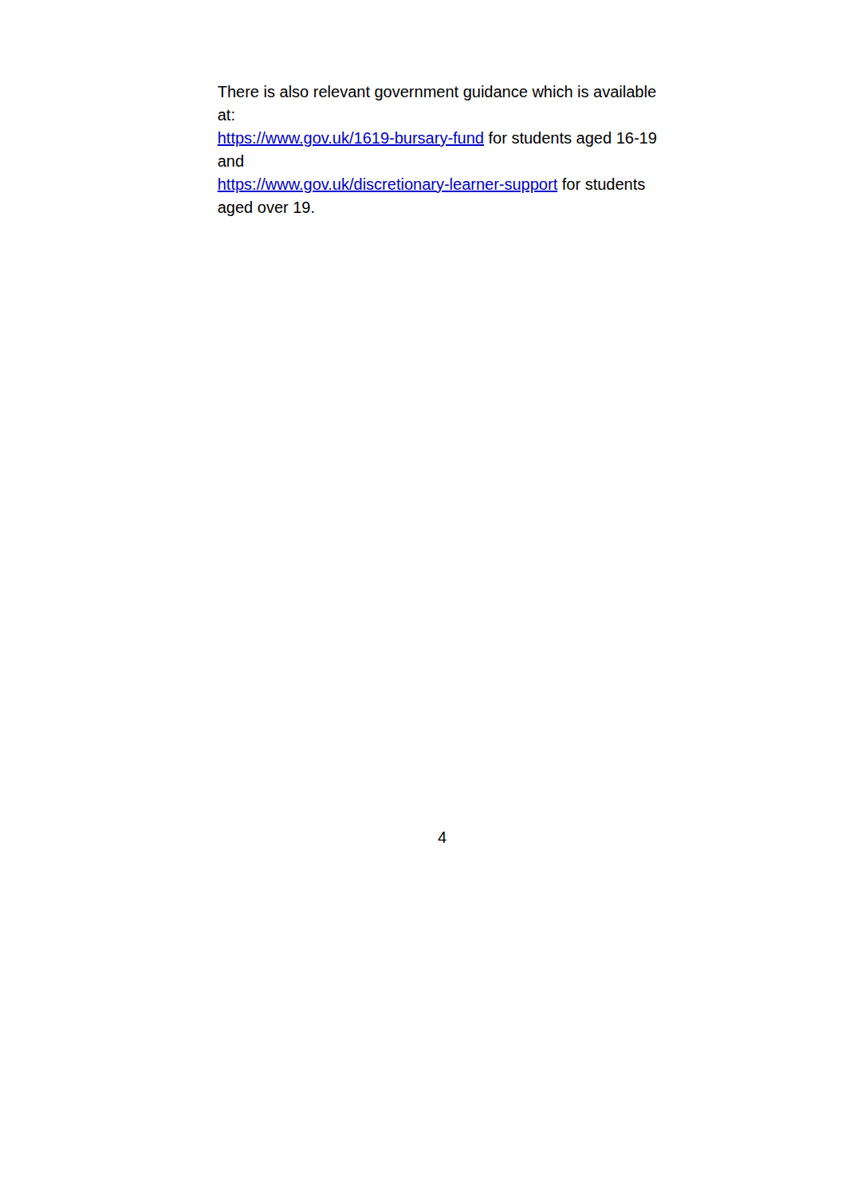There is also relevant government guidance which is available at:
https://www.gov.uk/1619-bursary-fund for students aged 16-19 and
https://www.gov.uk/discretionary-learner-support for students aged over 19.
4